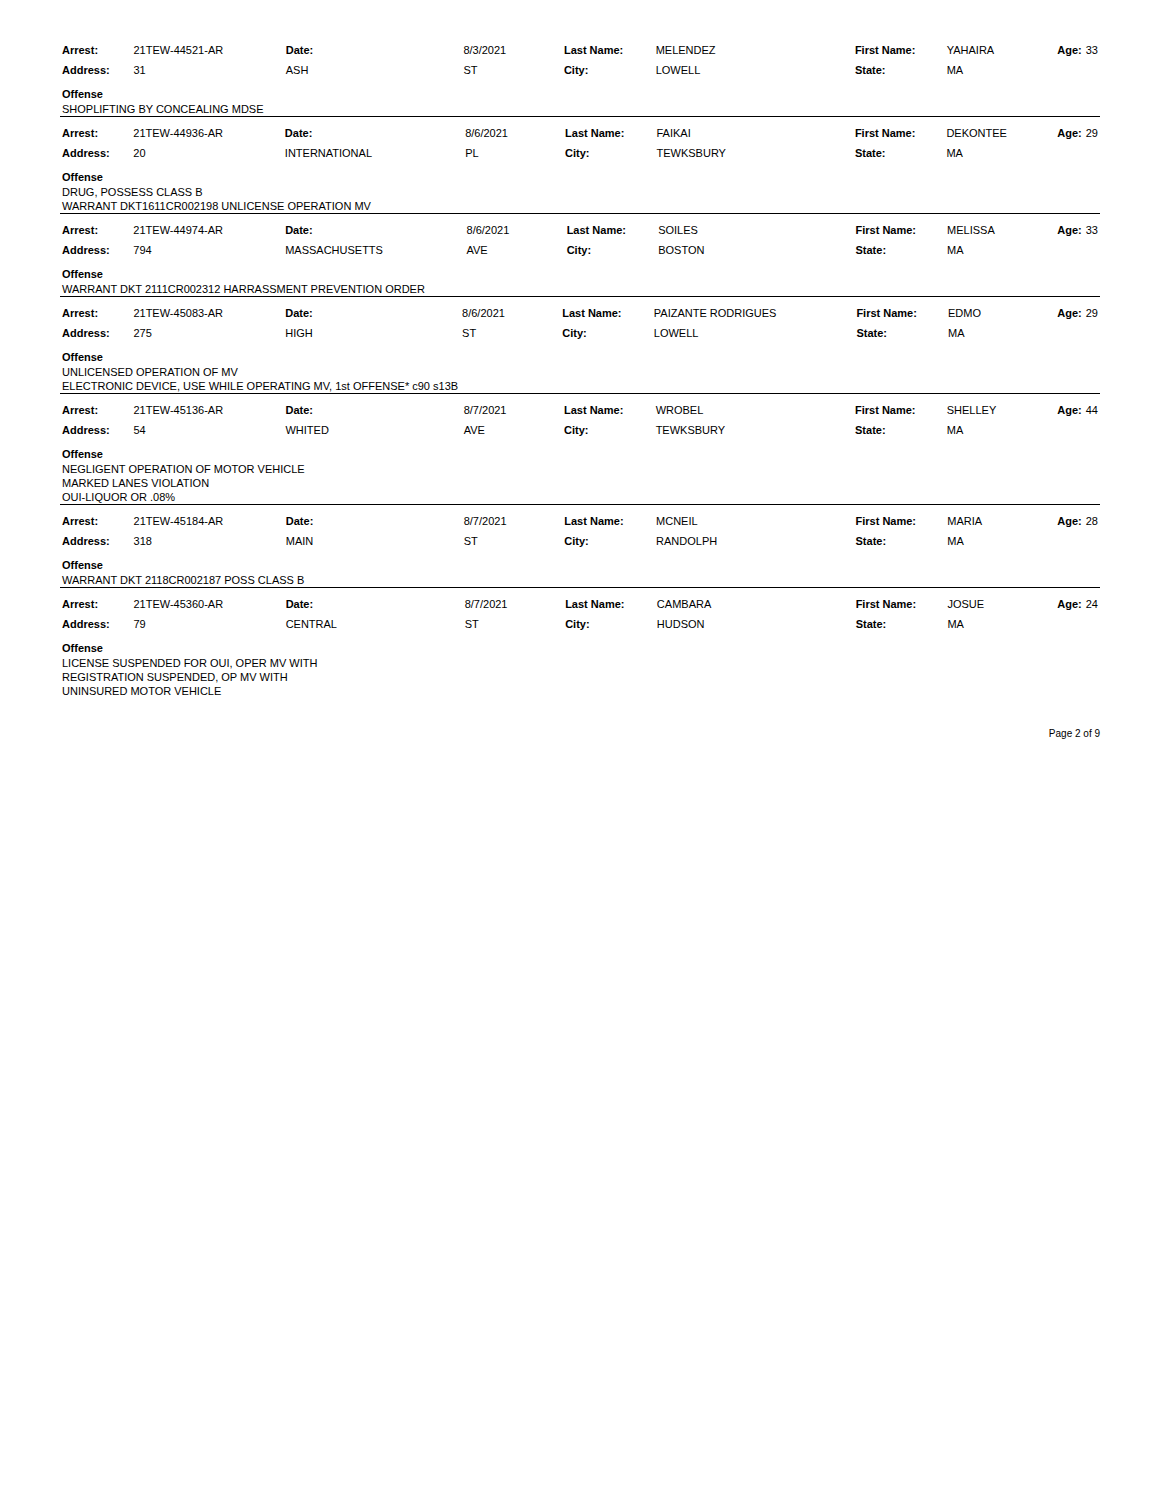| Arrest: | 21TEW-44521-AR | Date: | 8/3/2021 | Last Name: | MELENDEZ | First Name: | YAHAIRA | Age: | 33 |
| Address: | 31 | ASH | ST | City: | LOWELL | State: | MA |
Offense
SHOPLIFTING BY CONCEALING MDSE
| Arrest: | 21TEW-44936-AR | Date: | 8/6/2021 | Last Name: | FAIKAI | First Name: | DEKONTEE | Age: | 29 |
| Address: | 20 | INTERNATIONAL | PL | City: | TEWKSBURY | State: | MA |
Offense
DRUG, POSSESS CLASS B
WARRANT DKT1611CR002198 UNLICENSE OPERATION MV
| Arrest: | 21TEW-44974-AR | Date: | 8/6/2021 | Last Name: | SOILES | First Name: | MELISSA | Age: | 33 |
| Address: | 794 | MASSACHUSETTS | AVE | City: | BOSTON | State: | MA |
Offense
WARRANT DKT 2111CR002312 HARRASSMENT PREVENTION ORDER
| Arrest: | 21TEW-45083-AR | Date: | 8/6/2021 | Last Name: | PAIZANTE RODRIGUES | First Name: | EDMO | Age: | 29 |
| Address: | 275 | HIGH | ST | City: | LOWELL | State: | MA |
Offense
UNLICENSED OPERATION OF MV
ELECTRONIC DEVICE, USE WHILE OPERATING MV, 1st OFFENSE* c90 s13B
| Arrest: | 21TEW-45136-AR | Date: | 8/7/2021 | Last Name: | WROBEL | First Name: | SHELLEY | Age: | 44 |
| Address: | 54 | WHITED | AVE | City: | TEWKSBURY | State: | MA |
Offense
NEGLIGENT OPERATION OF MOTOR VEHICLE
MARKED LANES VIOLATION
OUI-LIQUOR OR .08%
| Arrest: | 21TEW-45184-AR | Date: | 8/7/2021 | Last Name: | MCNEIL | First Name: | MARIA | Age: | 28 |
| Address: | 318 | MAIN | ST | City: | RANDOLPH | State: | MA |
Offense
WARRANT DKT 2118CR002187 POSS CLASS B
| Arrest: | 21TEW-45360-AR | Date: | 8/7/2021 | Last Name: | CAMBARA | First Name: | JOSUE | Age: | 24 |
| Address: | 79 | CENTRAL | ST | City: | HUDSON | State: | MA |
Offense
LICENSE SUSPENDED FOR OUI, OPER MV WITH
REGISTRATION SUSPENDED, OP MV WITH
UNINSURED MOTOR VEHICLE
Page 2 of 9